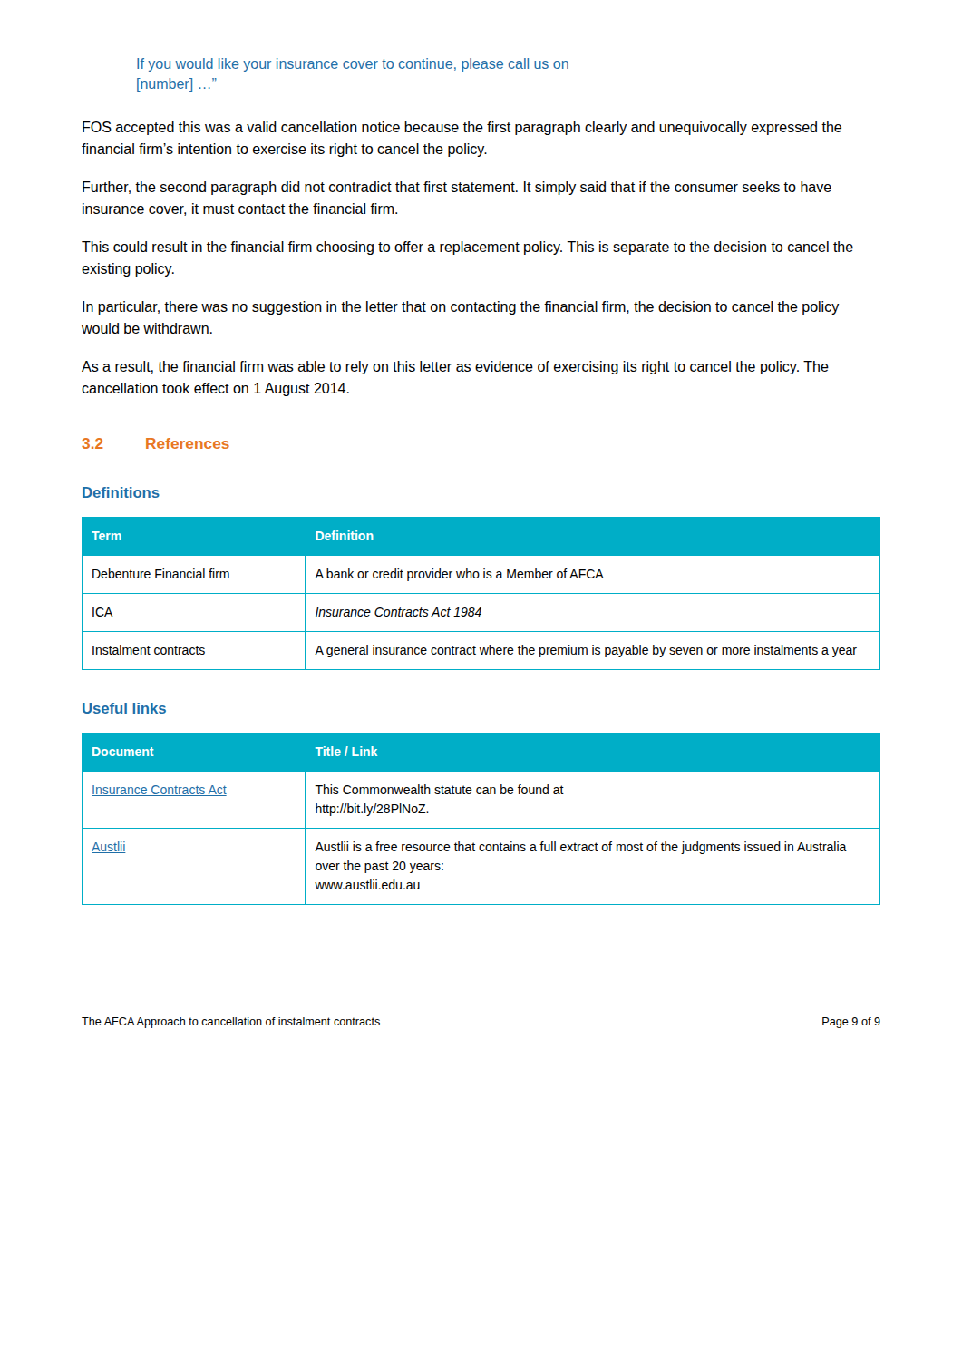If you would like your insurance cover to continue, please call us on
[number] …”
FOS accepted this was a valid cancellation notice because the first paragraph clearly and unequivocally expressed the financial firm’s intention to exercise its right to cancel the policy.
Further, the second paragraph did not contradict that first statement. It simply said that if the consumer seeks to have insurance cover, it must contact the financial firm.
This could result in the financial firm choosing to offer a replacement policy. This is separate to the decision to cancel the existing policy.
In particular, there was no suggestion in the letter that on contacting the financial firm, the decision to cancel the policy would be withdrawn.
As a result, the financial firm was able to rely on this letter as evidence of exercising its right to cancel the policy. The cancellation took effect on 1 August 2014.
3.2 References
Definitions
| Term | Definition |
| --- | --- |
| Debenture Financial firm | A bank or credit provider who is a Member of AFCA |
| ICA | Insurance Contracts Act 1984 |
| Instalment contracts | A general insurance contract where the premium is payable by seven or more instalments a year |
Useful links
| Document | Title / Link |
| --- | --- |
| Insurance Contracts Act | This Commonwealth statute can be found at http://bit.ly/28PlNoZ. |
| Austlii | Austlii is a free resource that contains a full extract of most of the judgments issued in Australia over the past 20 years: www.austlii.edu.au |
The AFCA Approach to cancellation of instalment contracts
Page 9 of 9